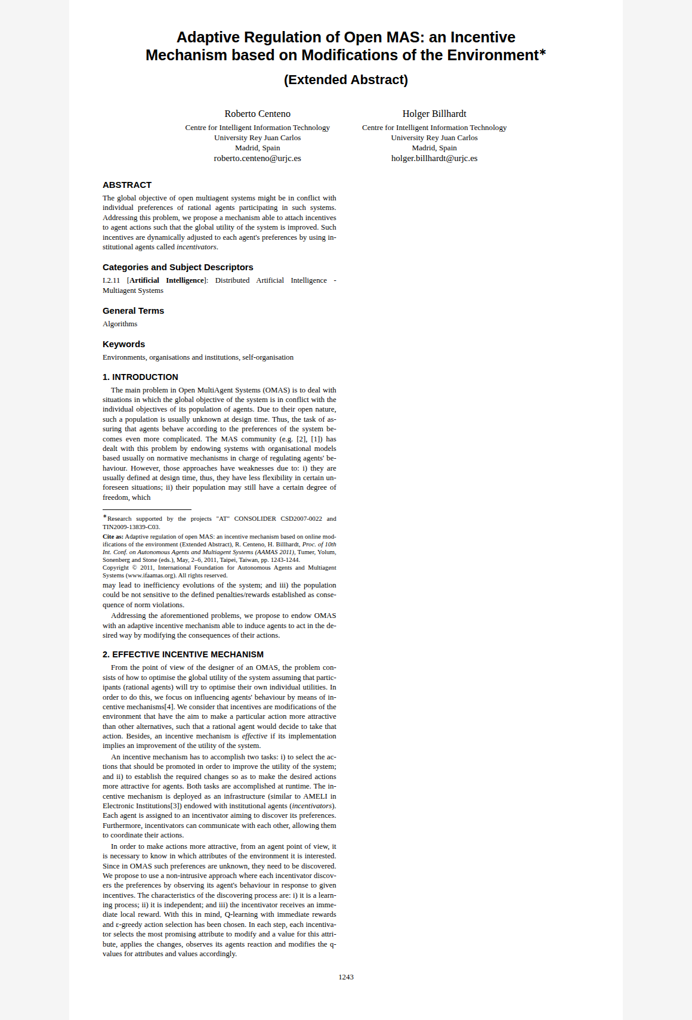Adaptive Regulation of Open MAS: an Incentive
Mechanism based on Modifications of the Environment∗
(Extended Abstract)
Roberto Centeno
Centre for Intelligent Information Technology
University Rey Juan Carlos
Madrid, Spain
roberto.centeno@urjc.es
Holger Billhardt
Centre for Intelligent Information Technology
University Rey Juan Carlos
Madrid, Spain
holger.billhardt@urjc.es
ABSTRACT
The global objective of open multiagent systems might be in conflict with individual preferences of rational agents participating in such systems. Addressing this problem, we propose a mechanism able to attach incentives to agent actions such that the global utility of the system is improved. Such incentives are dynamically adjusted to each agent's preferences by using institutional agents called incentivators.
Categories and Subject Descriptors
I.2.11 [Artificial Intelligence]: Distributed Artificial Intelligence - Multiagent Systems
General Terms
Algorithms
Keywords
Environments, organisations and institutions, self-organisation
1. INTRODUCTION
The main problem in Open MultiAgent Systems (OMAS) is to deal with situations in which the global objective of the system is in conflict with the individual objectives of its population of agents. Due to their open nature, such a population is usually unknown at design time. Thus, the task of assuring that agents behave according to the preferences of the system becomes even more complicated. The MAS community (e.g. [2], [1]) has dealt with this problem by endowing systems with organisational models based usually on normative mechanisms in charge of regulating agents' behaviour. However, those approaches have weaknesses due to: i) they are usually defined at design time, thus, they have less flexibility in certain unforeseen situations; ii) their population may still have a certain degree of freedom, which
∗Research supported by the projects "AT" CONSOLIDER CSD2007-0022 and TIN2009-13839-C03.
Cite as: Adaptive regulation of open MAS: an incentive mechanism based on online modifications of the environment (Extended Abstract), R. Centeno, H. Billhardt, Proc. of 10th Int. Conf. on Autonomous Agents and Multiagent Systems (AAMAS 2011), Tumer, Yolum, Sonenberg and Stone (eds.), May, 2–6, 2011, Taipei, Taiwan, pp. 1243-1244.
Copyright © 2011, International Foundation for Autonomous Agents and Multiagent Systems (www.ifaamas.org). All rights reserved.
may lead to inefficiency evolutions of the system; and iii) the population could be not sensitive to the defined penalties/rewards established as consequence of norm violations.
Addressing the aforementioned problems, we propose to endow OMAS with an adaptive incentive mechanism able to induce agents to act in the desired way by modifying the consequences of their actions.
2. EFFECTIVE INCENTIVE MECHANISM
From the point of view of the designer of an OMAS, the problem consists of how to optimise the global utility of the system assuming that participants (rational agents) will try to optimise their own individual utilities. In order to do this, we focus on influencing agents' behaviour by means of incentive mechanisms[4]. We consider that incentives are modifications of the environment that have the aim to make a particular action more attractive than other alternatives, such that a rational agent would decide to take that action. Besides, an incentive mechanism is effective if its implementation implies an improvement of the utility of the system.
An incentive mechanism has to accomplish two tasks: i) to select the actions that should be promoted in order to improve the utility of the system; and ii) to establish the required changes so as to make the desired actions more attractive for agents. Both tasks are accomplished at runtime. The incentive mechanism is deployed as an infrastructure (similar to AMELI in Electronic Institutions[3]) endowed with institutional agents (incentivators). Each agent is assigned to an incentivator aiming to discover its preferences. Furthermore, incentivators can communicate with each other, allowing them to coordinate their actions.
In order to make actions more attractive, from an agent point of view, it is necessary to know in which attributes of the environment it is interested. Since in OMAS such preferences are unknown, they need to be discovered. We propose to use a non-intrusive approach where each incentivator discovers the preferences by observing its agent's behaviour in response to given incentives. The characteristics of the discovering process are: i) it is a learning process; ii) it is independent; and iii) the incentivator receives an immediate local reward. With this in mind, Q-learning with immediate rewards and ε-greedy action selection has been chosen. In each step, each incentivator selects the most promising attribute to modify and a value for this attribute, applies the changes, observes its agents reaction and modifies the q-values for attributes and values accordingly.
1243